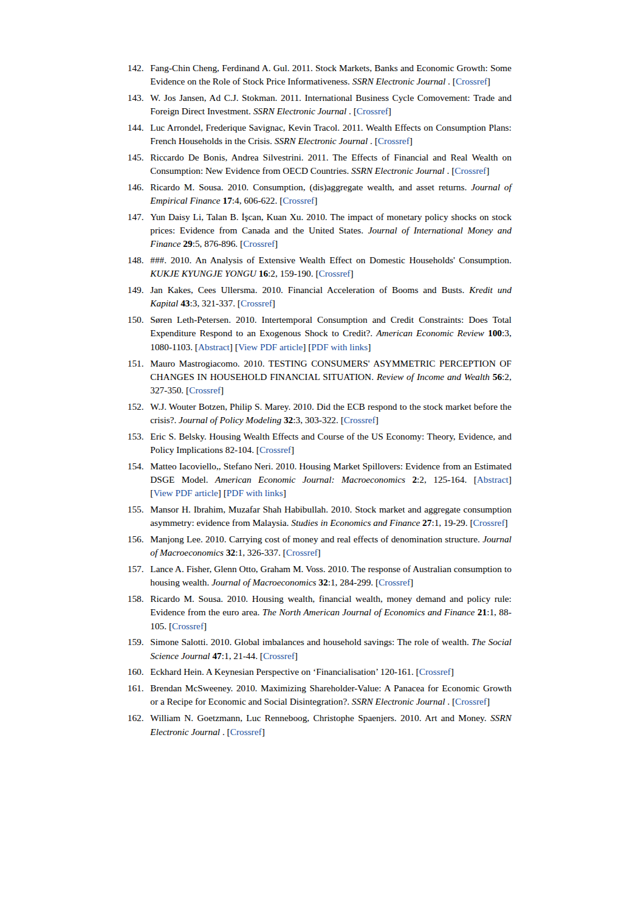142. Fang-Chin Cheng, Ferdinand A. Gul. 2011. Stock Markets, Banks and Economic Growth: Some Evidence on the Role of Stock Price Informativeness. SSRN Electronic Journal . [Crossref]
143. W. Jos Jansen, Ad C.J. Stokman. 2011. International Business Cycle Comovement: Trade and Foreign Direct Investment. SSRN Electronic Journal . [Crossref]
144. Luc Arrondel, Frederique Savignac, Kevin Tracol. 2011. Wealth Effects on Consumption Plans: French Households in the Crisis. SSRN Electronic Journal . [Crossref]
145. Riccardo De Bonis, Andrea Silvestrini. 2011. The Effects of Financial and Real Wealth on Consumption: New Evidence from OECD Countries. SSRN Electronic Journal . [Crossref]
146. Ricardo M. Sousa. 2010. Consumption, (dis)aggregate wealth, and asset returns. Journal of Empirical Finance 17:4, 606-622. [Crossref]
147. Yun Daisy Li, Talan B. İşcan, Kuan Xu. 2010. The impact of monetary policy shocks on stock prices: Evidence from Canada and the United States. Journal of International Money and Finance 29:5, 876-896. [Crossref]
148.###. 2010. An Analysis of Extensive Wealth Effect on Domestic Households' Consumption. KUKJE KYUNGJE YONGU 16:2, 159-190. [Crossref]
149. Jan Kakes, Cees Ullersma. 2010. Financial Acceleration of Booms and Busts. Kredit und Kapital 43:3, 321-337. [Crossref]
150. Søren Leth-Petersen. 2010. Intertemporal Consumption and Credit Constraints: Does Total Expenditure Respond to an Exogenous Shock to Credit?. American Economic Review 100:3, 1080-1103. [Abstract] [View PDF article] [PDF with links]
151. Mauro Mastrogiacomo. 2010. TESTING CONSUMERS' ASYMMETRIC PERCEPTION OF CHANGES IN HOUSEHOLD FINANCIAL SITUATION. Review of Income and Wealth 56:2, 327-350. [Crossref]
152. W.J. Wouter Botzen, Philip S. Marey. 2010. Did the ECB respond to the stock market before the crisis?. Journal of Policy Modeling 32:3, 303-322. [Crossref]
153. Eric S. Belsky. Housing Wealth Effects and Course of the US Economy: Theory, Evidence, and Policy Implications 82-104. [Crossref]
154. Matteo Iacoviello,, Stefano Neri. 2010. Housing Market Spillovers: Evidence from an Estimated DSGE Model. American Economic Journal: Macroeconomics 2:2, 125-164. [Abstract] [View PDF article] [PDF with links]
155. Mansor H. Ibrahim, Muzafar Shah Habibullah. 2010. Stock market and aggregate consumption asymmetry: evidence from Malaysia. Studies in Economics and Finance 27:1, 19-29. [Crossref]
156. Manjong Lee. 2010. Carrying cost of money and real effects of denomination structure. Journal of Macroeconomics 32:1, 326-337. [Crossref]
157. Lance A. Fisher, Glenn Otto, Graham M. Voss. 2010. The response of Australian consumption to housing wealth. Journal of Macroeconomics 32:1, 284-299. [Crossref]
158. Ricardo M. Sousa. 2010. Housing wealth, financial wealth, money demand and policy rule: Evidence from the euro area. The North American Journal of Economics and Finance 21:1, 88-105. [Crossref]
159. Simone Salotti. 2010. Global imbalances and household savings: The role of wealth. The Social Science Journal 47:1, 21-44. [Crossref]
160. Eckhard Hein. A Keynesian Perspective on ‘Financialisation’ 120-161. [Crossref]
161. Brendan McSweeney. 2010. Maximizing Shareholder-Value: A Panacea for Economic Growth or a Recipe for Economic and Social Disintegration?. SSRN Electronic Journal . [Crossref]
162. William N. Goetzmann, Luc Renneboog, Christophe Spaenjers. 2010. Art and Money. SSRN Electronic Journal . [Crossref]